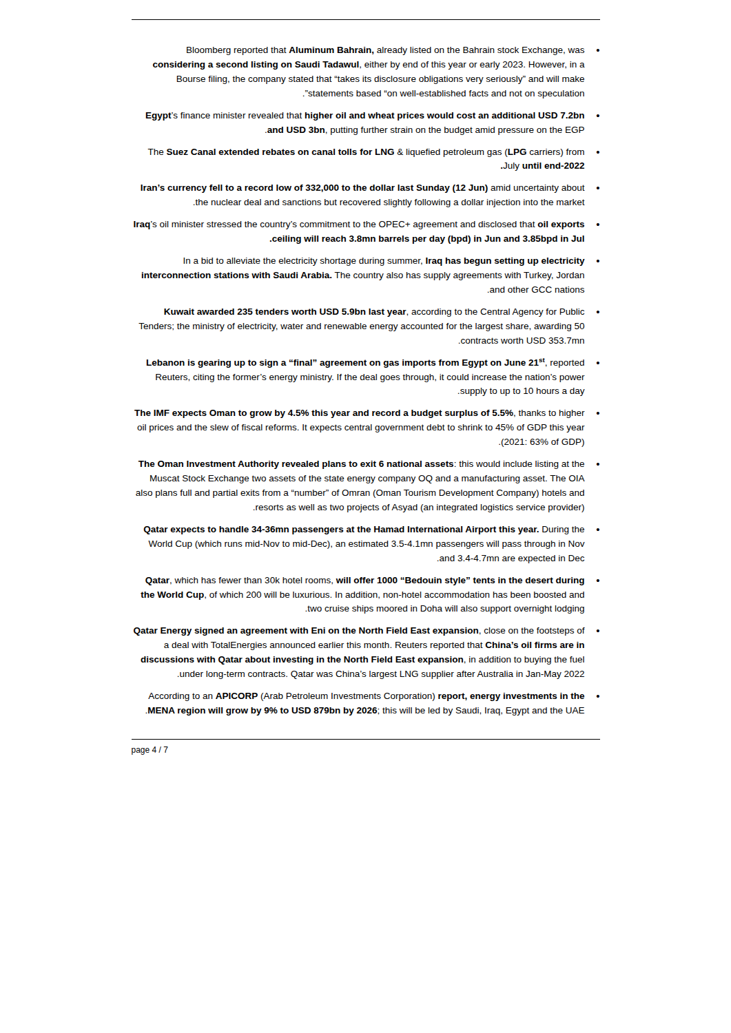Bloomberg reported that Aluminum Bahrain, already listed on the Bahrain stock Exchange, was considering a second listing on Saudi Tadawul, either by end of this year or early 2023. However, in a Bourse filing, the company stated that “takes its disclosure obligations very seriously” and will make statements based “on well-established facts and not on speculation”.
Egypt’s finance minister revealed that higher oil and wheat prices would cost an additional USD 7.2bn and USD 3bn, putting further strain on the budget amid pressure on the EGP.
The Suez Canal extended rebates on canal tolls for LNG & liquefied petroleum gas (LPG carriers) from July until end-2022.
Iran’s currency fell to a record low of 332,000 to the dollar last Sunday (12 Jun) amid uncertainty about the nuclear deal and sanctions but recovered slightly following a dollar injection into the market.
Iraq’s oil minister stressed the country’s commitment to the OPEC+ agreement and disclosed that oil exports ceiling will reach 3.8mn barrels per day (bpd) in Jun and 3.85bpd in Jul.
In a bid to alleviate the electricity shortage during summer, Iraq has begun setting up electricity interconnection stations with Saudi Arabia. The country also has supply agreements with Turkey, Jordan and other GCC nations.
Kuwait awarded 235 tenders worth USD 5.9bn last year, according to the Central Agency for Public Tenders; the ministry of electricity, water and renewable energy accounted for the largest share, awarding 50 contracts worth USD 353.7mn.
Lebanon is gearing up to sign a “final” agreement on gas imports from Egypt on June 21st, reported Reuters, citing the former’s energy ministry. If the deal goes through, it could increase the nation’s power supply to up to 10 hours a day.
The IMF expects Oman to grow by 4.5% this year and record a budget surplus of 5.5%, thanks to higher oil prices and the slew of fiscal reforms. It expects central government debt to shrink to 45% of GDP this year (2021: 63% of GDP).
The Oman Investment Authority revealed plans to exit 6 national assets: this would include listing at the Muscat Stock Exchange two assets of the state energy company OQ and a manufacturing asset. The OIA also plans full and partial exits from a “number” of Omran (Oman Tourism Development Company) hotels and resorts as well as two projects of Asyad (an integrated logistics service provider).
Qatar expects to handle 34-36mn passengers at the Hamad International Airport this year. During the World Cup (which runs mid-Nov to mid-Dec), an estimated 3.5-4.1mn passengers will pass through in Nov and 3.4-4.7mn are expected in Dec.
Qatar, which has fewer than 30k hotel rooms, will offer 1000 “Bedouin style” tents in the desert during the World Cup, of which 200 will be luxurious. In addition, non-hotel accommodation has been boosted and two cruise ships moored in Doha will also support overnight lodging.
Qatar Energy signed an agreement with Eni on the North Field East expansion, close on the footsteps of a deal with TotalEnergies announced earlier this month. Reuters reported that China’s oil firms are in discussions with Qatar about investing in the North Field East expansion, in addition to buying the fuel under long-term contracts. Qatar was China’s largest LNG supplier after Australia in Jan-May 2022.
According to an APICORP (Arab Petroleum Investments Corporation) report, energy investments in the MENA region will grow by 9% to USD 879bn by 2026; this will be led by Saudi, Iraq, Egypt and the UAE.
page 4 / 7